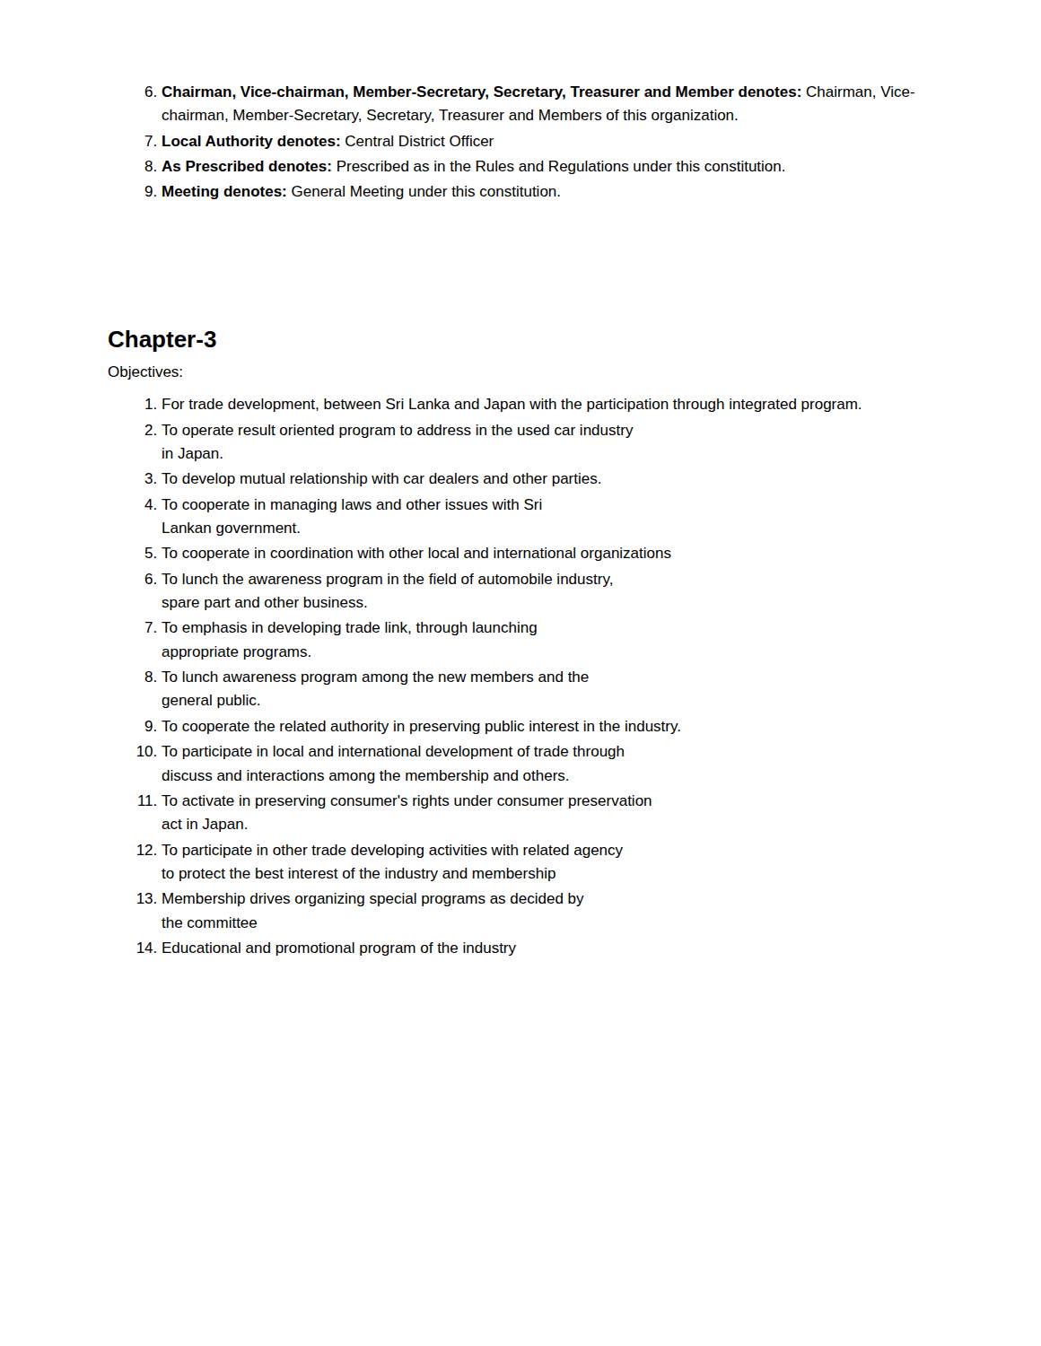Chairman, Vice-chairman, Member-Secretary, Secretary, Treasurer and Member denotes: Chairman, Vice- chairman, Member-Secretary, Secretary, Treasurer and Members of this organization.
Local Authority denotes: Central District Officer
As Prescribed denotes: Prescribed as in the Rules and Regulations under this constitution.
Meeting denotes: General Meeting under this constitution.
Chapter-3
Objectives:
For trade development, between Sri Lanka and Japan with the participation through integrated program.
To operate result oriented program to address in the used car industry
in Japan.
To develop mutual relationship with car dealers and other parties.
To cooperate in managing laws and other issues with Sri
Lankan government.
To cooperate in coordination with other local and international organizations
To lunch the awareness program in the field of automobile industry,
spare part and other business.
To emphasis in developing trade link, through launching
appropriate programs.
To lunch awareness program among the new members and the
general public.
To cooperate the related authority in preserving public interest in the industry.
To participate in local and international development of trade through
discuss and interactions among the membership and others.
To activate in preserving consumer's rights under consumer preservation
act in Japan.
To participate in other trade developing activities with related agency
to protect the best interest of the industry and membership
Membership drives organizing special programs as decided by
the committee
Educational and promotional program of the industry